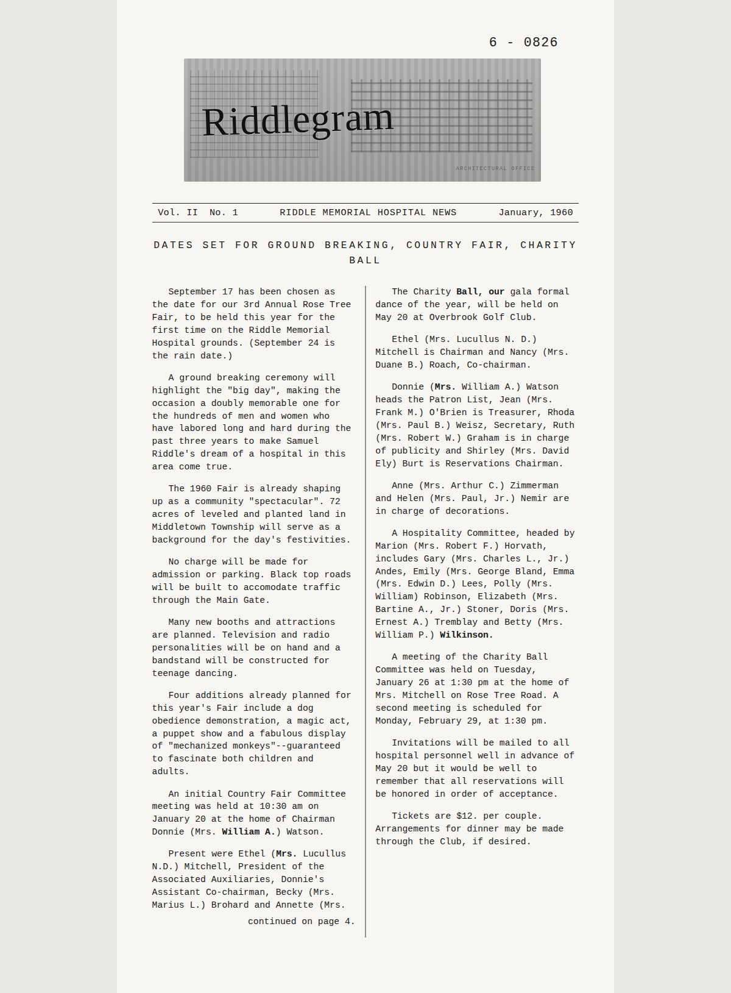6 - 0826
Riddlegram
Architectural Office
Vol. II No. 1 RIDDLE MEMORIAL HOSPITAL NEWS January, 1960
DATES SET FOR GROUND BREAKING, COUNTRY FAIR, CHARITY BALL
September 17 has been chosen as the date for our 3rd Annual Rose Tree Fair, to be held this year for the first time on the Riddle Memorial Hospital grounds. (September 24 is the rain date.)
A ground breaking ceremony will highlight the "big day", making the occasion a doubly memorable one for the hundreds of men and women who have labored long and hard during the past three years to make Samuel Riddle's dream of a hospital in this area come true.
The 1960 Fair is already shaping up as a community "spectacular". 72 acres of leveled and planted land in Middletown Township will serve as a background for the day's festivities.
No charge will be made for admission or parking. Black top roads will be built to accomodate traffic through the Main Gate.
Many new booths and attractions are planned. Television and radio personalities will be on hand and a bandstand will be constructed for teenage dancing.
Four additions already planned for this year's Fair include a dog obedience demonstration, a magic act, a puppet show and a fabulous display of "mechanized monkeys"--guaranteed to fascinate both children and adults.
An initial Country Fair Committee meeting was held at 10:30 am on January 20 at the home of Chairman Donnie (Mrs. William A.) Watson.
Present were Ethel (Mrs. Lucullus N.D.) Mitchell, President of the Associated Auxiliaries, Donnie's Assistant Co-chairman, Becky (Mrs. Marius L.) Brohard and Annette (Mrs.
continued on page 4.
The Charity Ball, our gala formal dance of the year, will be held on May 20 at Overbrook Golf Club.
Ethel (Mrs. Lucullus N. D.) Mitchell is Chairman and Nancy (Mrs. Duane B.) Roach, Co-chairman.
Donnie (Mrs. William A.) Watson heads the Patron List, Jean (Mrs. Frank M.) O'Brien is Treasurer, Rhoda (Mrs. Paul B.) Weisz, Secretary, Ruth (Mrs. Robert W.) Graham is in charge of publicity and Shirley (Mrs. David Ely) Burt is Reservations Chairman.
Anne (Mrs. Arthur C.) Zimmerman and Helen (Mrs. Paul, Jr.) Nemir are in charge of decorations.
A Hospitality Committee, headed by Marion (Mrs. Robert F.) Horvath, includes Gary (Mrs. Charles L., Jr.) Andes, Emily (Mrs. George Bland, Emma (Mrs. Edwin D.) Lees, Polly (Mrs. William) Robinson, Elizabeth (Mrs. Bartine A., Jr.) Stoner, Doris (Mrs. Ernest A.) Tremblay and Betty (Mrs. William P.) Wilkinson.
A meeting of the Charity Ball Committee was held on Tuesday, January 26 at 1:30 pm at the home of Mrs. Mitchell on Rose Tree Road. A second meeting is scheduled for Monday, February 29, at 1:30 pm.
Invitations will be mailed to all hospital personnel well in advance of May 20 but it would be well to remember that all reservations will be honored in order of acceptance.
Tickets are $12. per couple. Arrangements for dinner may be made through the Club, if desired.